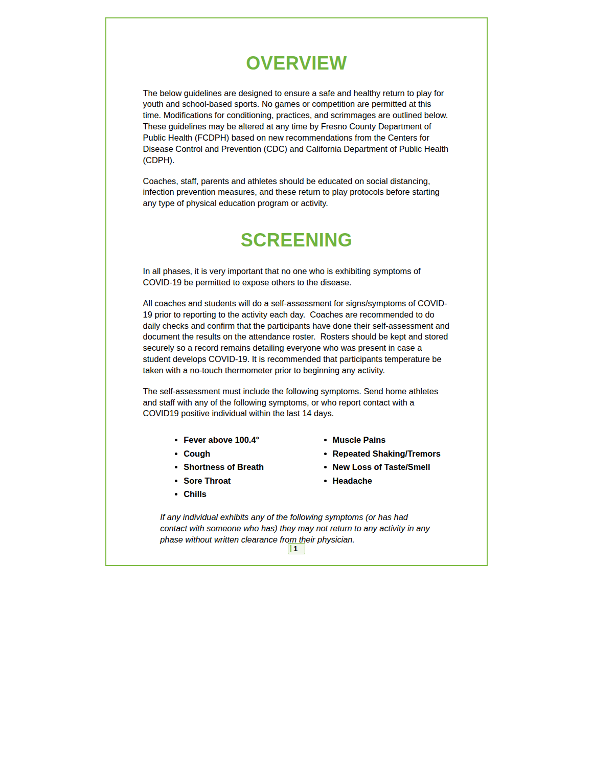OVERVIEW
The below guidelines are designed to ensure a safe and healthy return to play for youth and school-based sports. No games or competition are permitted at this time. Modifications for conditioning, practices, and scrimmages are outlined below. These guidelines may be altered at any time by Fresno County Department of Public Health (FCDPH) based on new recommendations from the Centers for Disease Control and Prevention (CDC) and California Department of Public Health (CDPH).
Coaches, staff, parents and athletes should be educated on social distancing, infection prevention measures, and these return to play protocols before starting any type of physical education program or activity.
SCREENING
In all phases, it is very important that no one who is exhibiting symptoms of COVID-19 be permitted to expose others to the disease.
All coaches and students will do a self-assessment for signs/symptoms of COVID-19 prior to reporting to the activity each day. Coaches are recommended to do daily checks and confirm that the participants have done their self-assessment and document the results on the attendance roster. Rosters should be kept and stored securely so a record remains detailing everyone who was present in case a student develops COVID-19. It is recommended that participants temperature be taken with a no-touch thermometer prior to beginning any activity.
The self-assessment must include the following symptoms. Send home athletes and staff with any of the following symptoms, or who report contact with a COVID19 positive individual within the last 14 days.
Fever above 100.4°
Cough
Shortness of Breath
Sore Throat
Chills
Muscle Pains
Repeated Shaking/Tremors
New Loss of Taste/Smell
Headache
If any individual exhibits any of the following symptoms (or has had contact with someone who has) they may not return to any activity in any phase without written clearance from their physician.
1